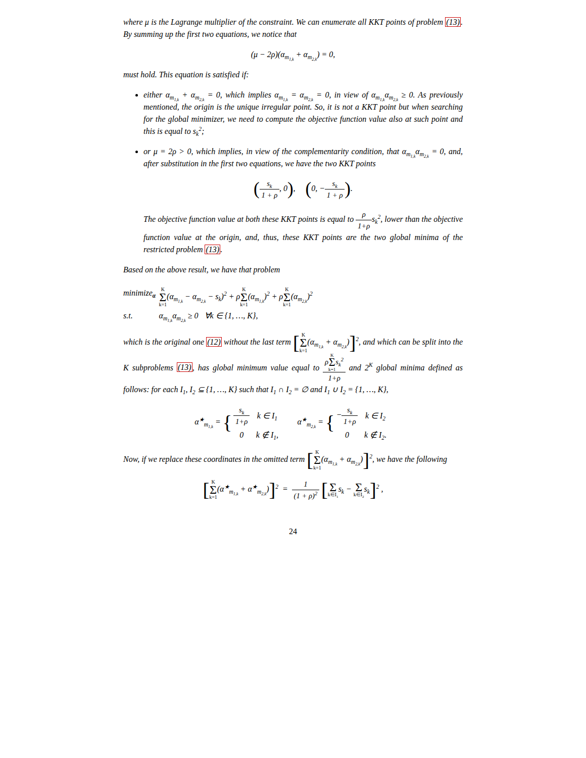where μ is the Lagrange multiplier of the constraint. We can enumerate all KKT points of problem (13). By summing up the first two equations, we notice that
(μ − 2ρ)(αm1,k + αm2,k) = 0,
must hold. This equation is satisfied if:
either αm1,k + αm2,k = 0, which implies αm1,k = αm2,k = 0, in view of αm1,kαm2,k ≥ 0. As previously mentioned, the origin is the unique irregular point. So, it is not a KKT point but when searching for the global minimizer, we need to compute the objective function value also at such point and this is equal to sk2;
or μ = 2ρ > 0, which implies, in view of the complementarity condition, that αm1,kαm2,k = 0, and, after substitution in the first two equations, we have the two KKT points
(sk 1 + ρ, 0), (0, −sk 1 + ρ).
The objective function value at both these KKT points is equal to ρ 1+ρsk2, lower than the objective function value at the origin, and, thus, these KKT points are the two global minima of the restricted problem (13).
Based on the above result, we have that problem
| minimize α | K Σ k=1 (α m 1,k − α m 2,k − s k ) 2 + ρ K Σ k=1 (α m 1,k ) 2 + ρ K Σ k=1 (α m 2,k ) 2 |
| s.t. | α m 1,k α m 2,k ≥ 0 ∀k ∈ {1, …, K}, |
which is the original one (12) without the last term [KΣk=1(αm1,k + αm2,k)]2, and which can be split into the K subproblems (13), has global minimum value equal to ρKΣk=1sk21+ρ and 2K global minima defined as follows: for each I1, I2 ⊆ {1, …, K} such that I1 ∩ I2 = ∅ and I1 ∪ I2 = {1, …, K},
α★m1,k = {
| s k 1+ρ | k ∈ I 1 |
| 0 | k ∉ I 1 , |
α★m2,k = {
| − s k 1+ρ | k ∈ I 2 |
| 0 | k ∉ I 2 . |
Now, if we replace these coordinates in the omitted term [KΣk=1(αm1,k + αm2,k)]2, we have the following
[KΣk=1(α★m1,k + α★m2,k)]2 = 1(1 + ρ)2 [Σk∈I1sk − Σk∈I2sk]2 ,
24